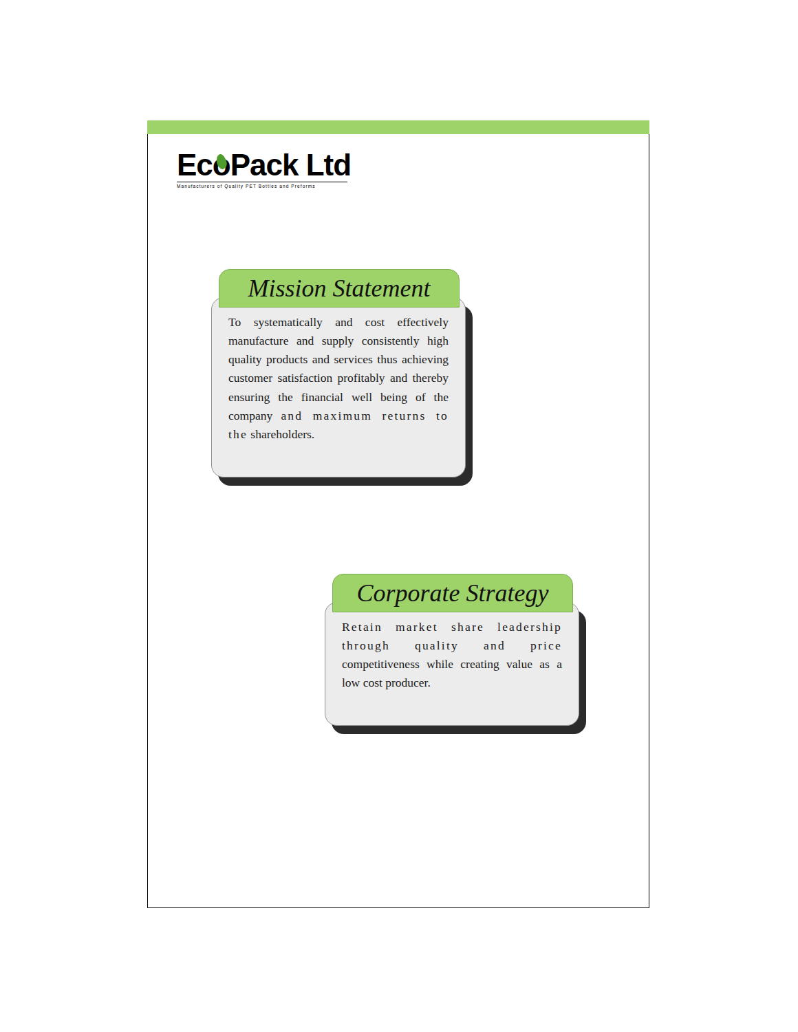Eco Pack Ltd
Manufacturers of Quality PET Bottles and Preforms
Mission Statement
To systematically and cost effectively manufacture and supply consistently high quality products and services thus achieving customer satisfaction profitably and thereby ensuring the financial well being of the company and maximum returns to the shareholders.
Corporate Strategy
Retain market share leadership through quality and price competitiveness while creating value as a low cost producer.